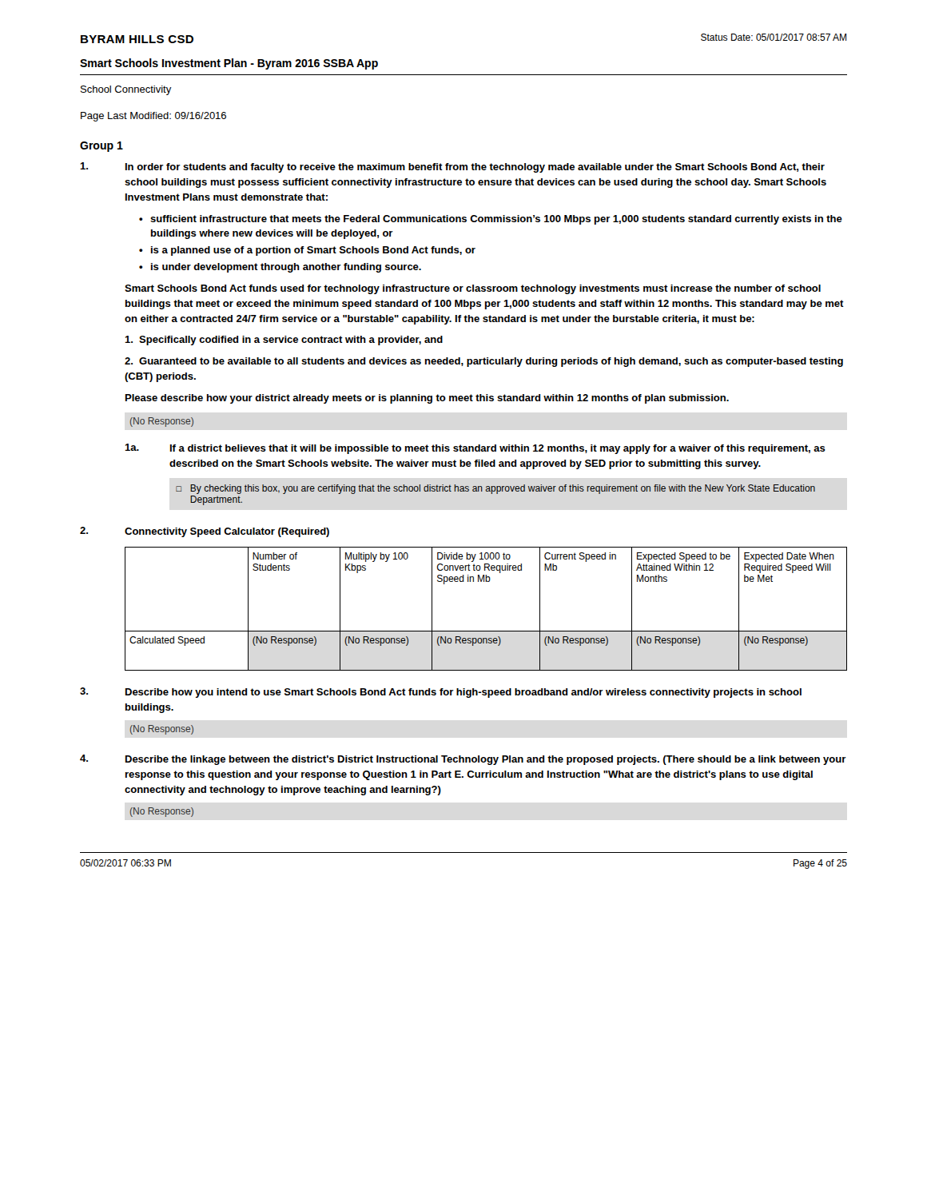BYRAM HILLS CSD Status Date: 05/01/2017 08:57 AM
Smart Schools Investment Plan - Byram 2016 SSBA App
School Connectivity
Page Last Modified: 09/16/2016
Group 1
1.
In order for students and faculty to receive the maximum benefit from the technology made available under the Smart Schools Bond Act, their school buildings must possess sufficient connectivity infrastructure to ensure that devices can be used during the school day. Smart Schools Investment Plans must demonstrate that:
sufficient infrastructure that meets the Federal Communications Commission’s 100 Mbps per 1,000 students standard currently exists in the buildings where new devices will be deployed, or
is a planned use of a portion of Smart Schools Bond Act funds, or
is under development through another funding source.
Smart Schools Bond Act funds used for technology infrastructure or classroom technology investments must increase the number of school buildings that meet or exceed the minimum speed standard of 100 Mbps per 1,000 students and staff within 12 months. This standard may be met on either a contracted 24/7 firm service or a "burstable" capability. If the standard is met under the burstable criteria, it must be:
1. Specifically codified in a service contract with a provider, and
2. Guaranteed to be available to all students and devices as needed, particularly during periods of high demand, such as computer-based testing (CBT) periods.
Please describe how your district already meets or is planning to meet this standard within 12 months of plan submission.
(No Response)
1a.
If a district believes that it will be impossible to meet this standard within 12 months, it may apply for a waiver of this requirement, as described on the Smart Schools website. The waiver must be filed and approved by SED prior to submitting this survey.
☐ By checking this box, you are certifying that the school district has an approved waiver of this requirement on file with the New York State Education Department.
2.
Connectivity Speed Calculator (Required)
| | Number of Students | Multiply by 100 Kbps | Divide by 1000 to Convert to Required Speed in Mb | Current Speed in Mb | Expected Speed to be Attained Within 12 Months | Expected Date When Required Speed Will be Met |
| --- | --- | --- | --- | --- | --- | --- |
| Calculated Speed | (No Response) | (No Response) | (No Response) | (No Response) | (No Response) | (No Response) |
3.
Describe how you intend to use Smart Schools Bond Act funds for high-speed broadband and/or wireless connectivity projects in school buildings.
(No Response)
4.
Describe the linkage between the district's District Instructional Technology Plan and the proposed projects. (There should be a link between your response to this question and your response to Question 1 in Part E. Curriculum and Instruction "What are the district's plans to use digital connectivity and technology to improve teaching and learning?)
(No Response)
05/02/2017 06:33 PM Page 4 of 25